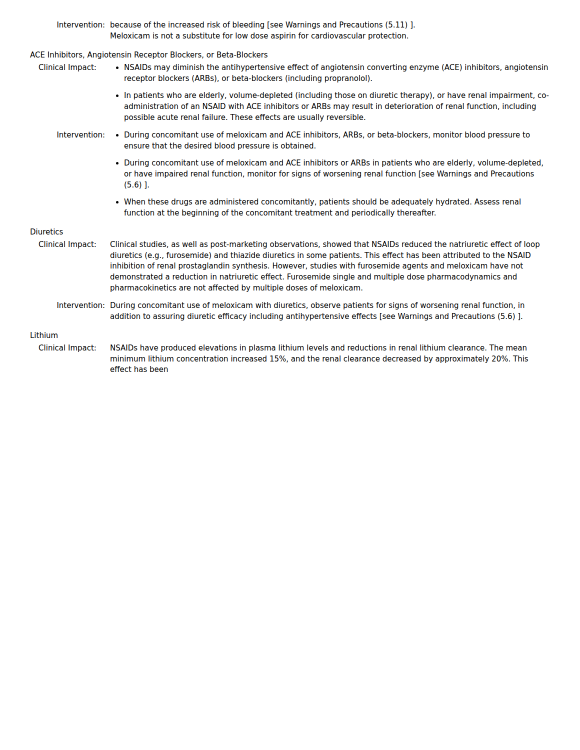| Intervention: | because of the increased risk of bleeding [see Warnings and Precautions (5.11) ]. Meloxicam is not a substitute for low dose aspirin for cardiovascular protection. |
ACE Inhibitors, Angiotensin Receptor Blockers, or Beta-Blockers
| Clinical Impact: | NSAIDs may diminish the antihypertensive effect of angiotensin converting enzyme (ACE) inhibitors, angiotensin receptor blockers (ARBs), or beta-blockers (including propranolol). In patients who are elderly, volume-depleted (including those on diuretic therapy), or have renal impairment, co-administration of an NSAID with ACE inhibitors or ARBs may result in deterioration of renal function, including possible acute renal failure. These effects are usually reversible. |
| Intervention: | During concomitant use of meloxicam and ACE inhibitors, ARBs, or beta-blockers, monitor blood pressure to ensure that the desired blood pressure is obtained. During concomitant use of meloxicam and ACE inhibitors or ARBs in patients who are elderly, volume-depleted, or have impaired renal function, monitor for signs of worsening renal function [see Warnings and Precautions (5.6) ]. When these drugs are administered concomitantly, patients should be adequately hydrated. Assess renal function at the beginning of the concomitant treatment and periodically thereafter. |
Diuretics
| Clinical Impact: | Clinical studies, as well as post-marketing observations, showed that NSAIDs reduced the natriuretic effect of loop diuretics (e.g., furosemide) and thiazide diuretics in some patients. This effect has been attributed to the NSAID inhibition of renal prostaglandin synthesis. However, studies with furosemide agents and meloxicam have not demonstrated a reduction in natriuretic effect. Furosemide single and multiple dose pharmacodynamics and pharmacokinetics are not affected by multiple doses of meloxicam. |
| Intervention: | During concomitant use of meloxicam with diuretics, observe patients for signs of worsening renal function, in addition to assuring diuretic efficacy including antihypertensive effects [see Warnings and Precautions (5.6) ]. |
Lithium
| Clinical Impact: | NSAIDs have produced elevations in plasma lithium levels and reductions in renal lithium clearance. The mean minimum lithium concentration increased 15%, and the renal clearance decreased by approximately 20%. This effect has been |